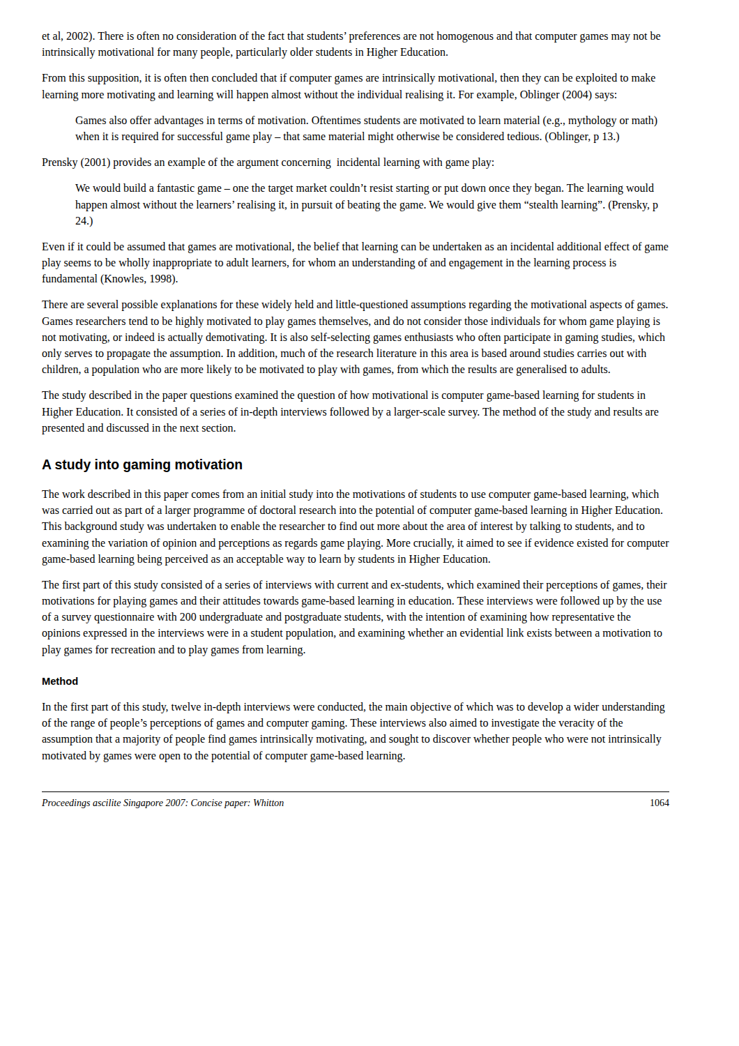et al, 2002). There is often no consideration of the fact that students’ preferences are not homogenous and that computer games may not be intrinsically motivational for many people, particularly older students in Higher Education.
From this supposition, it is often then concluded that if computer games are intrinsically motivational, then they can be exploited to make learning more motivating and learning will happen almost without the individual realising it. For example, Oblinger (2004) says:
Games also offer advantages in terms of motivation. Oftentimes students are motivated to learn material (e.g., mythology or math) when it is required for successful game play – that same material might otherwise be considered tedious. (Oblinger, p 13.)
Prensky (2001) provides an example of the argument concerning incidental learning with game play:
We would build a fantastic game – one the target market couldn’t resist starting or put down once they began. The learning would happen almost without the learners’ realising it, in pursuit of beating the game. We would give them “stealth learning”. (Prensky, p 24.)
Even if it could be assumed that games are motivational, the belief that learning can be undertaken as an incidental additional effect of game play seems to be wholly inappropriate to adult learners, for whom an understanding of and engagement in the learning process is fundamental (Knowles, 1998).
There are several possible explanations for these widely held and little-questioned assumptions regarding the motivational aspects of games. Games researchers tend to be highly motivated to play games themselves, and do not consider those individuals for whom game playing is not motivating, or indeed is actually demotivating. It is also self-selecting games enthusiasts who often participate in gaming studies, which only serves to propagate the assumption. In addition, much of the research literature in this area is based around studies carries out with children, a population who are more likely to be motivated to play with games, from which the results are generalised to adults.
The study described in the paper questions examined the question of how motivational is computer game-based learning for students in Higher Education. It consisted of a series of in-depth interviews followed by a larger-scale survey. The method of the study and results are presented and discussed in the next section.
A study into gaming motivation
The work described in this paper comes from an initial study into the motivations of students to use computer game-based learning, which was carried out as part of a larger programme of doctoral research into the potential of computer game-based learning in Higher Education. This background study was undertaken to enable the researcher to find out more about the area of interest by talking to students, and to examining the variation of opinion and perceptions as regards game playing. More crucially, it aimed to see if evidence existed for computer game-based learning being perceived as an acceptable way to learn by students in Higher Education.
The first part of this study consisted of a series of interviews with current and ex-students, which examined their perceptions of games, their motivations for playing games and their attitudes towards game-based learning in education. These interviews were followed up by the use of a survey questionnaire with 200 undergraduate and postgraduate students, with the intention of examining how representative the opinions expressed in the interviews were in a student population, and examining whether an evidential link exists between a motivation to play games for recreation and to play games from learning.
Method
In the first part of this study, twelve in-depth interviews were conducted, the main objective of which was to develop a wider understanding of the range of people’s perceptions of games and computer gaming. These interviews also aimed to investigate the veracity of the assumption that a majority of people find games intrinsically motivating, and sought to discover whether people who were not intrinsically motivated by games were open to the potential of computer game-based learning.
Proceedings ascilite Singapore 2007: Concise paper: Whitton 1064